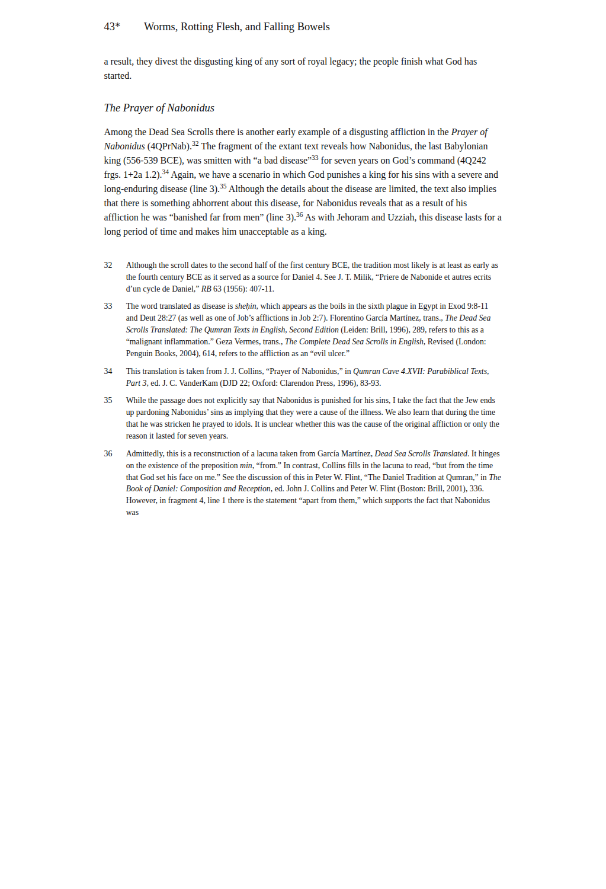43* Worms, Rotting Flesh, and Falling Bowels
a result, they divest the disgusting king of any sort of royal legacy; the people finish what God has started.
The Prayer of Nabonidus
Among the Dead Sea Scrolls there is another early example of a disgusting affliction in the Prayer of Nabonidus (4QPrNab).32 The fragment of the extant text reveals how Nabonidus, the last Babylonian king (556-539 BCE), was smitten with “a bad disease”33 for seven years on God’s command (4Q242 frgs. 1+2a 1.2).34 Again, we have a scenario in which God punishes a king for his sins with a severe and long-enduring disease (line 3).35 Although the details about the disease are limited, the text also implies that there is something abhorrent about this disease, for Nabonidus reveals that as a result of his affliction he was “banished far from men” (line 3).36 As with Jehoram and Uzziah, this disease lasts for a long period of time and makes him unacceptable as a king.
32 Although the scroll dates to the second half of the first century BCE, the tradition most likely is at least as early as the fourth century BCE as it served as a source for Daniel 4. See J. T. Milik, “Priere de Nabonide et autres ecrits d’un cycle de Daniel,” RB 63 (1956): 407-11.
33 The word translated as disease is sheḥin, which appears as the boils in the sixth plague in Egypt in Exod 9:8-11 and Deut 28:27 (as well as one of Job’s afflictions in Job 2:7). Florentino García Martínez, trans., The Dead Sea Scrolls Translated: The Qumran Texts in English, Second Edition (Leiden: Brill, 1996), 289, refers to this as a “malignant inflammation.” Geza Vermes, trans., The Complete Dead Sea Scrolls in English, Revised (London: Penguin Books, 2004), 614, refers to the affliction as an “evil ulcer.”
34 This translation is taken from J. J. Collins, “Prayer of Nabonidus,” in Qumran Cave 4.XVII: Parabiblical Texts, Part 3, ed. J. C. VanderKam (DJD 22; Oxford: Clarendon Press, 1996), 83-93.
35 While the passage does not explicitly say that Nabonidus is punished for his sins, I take the fact that the Jew ends up pardoning Nabonidus’ sins as implying that they were a cause of the illness. We also learn that during the time that he was stricken he prayed to idols. It is unclear whether this was the cause of the original affliction or only the reason it lasted for seven years.
36 Admittedly, this is a reconstruction of a lacuna taken from García Martínez, Dead Sea Scrolls Translated. It hinges on the existence of the preposition min, “from.” In contrast, Collins fills in the lacuna to read, “but from the time that God set his face on me.” See the discussion of this in Peter W. Flint, “The Daniel Tradition at Qumran,” in The Book of Daniel: Composition and Reception, ed. John J. Collins and Peter W. Flint (Boston: Brill, 2001), 336. However, in fragment 4, line 1 there is the statement “apart from them,” which supports the fact that Nabonidus was